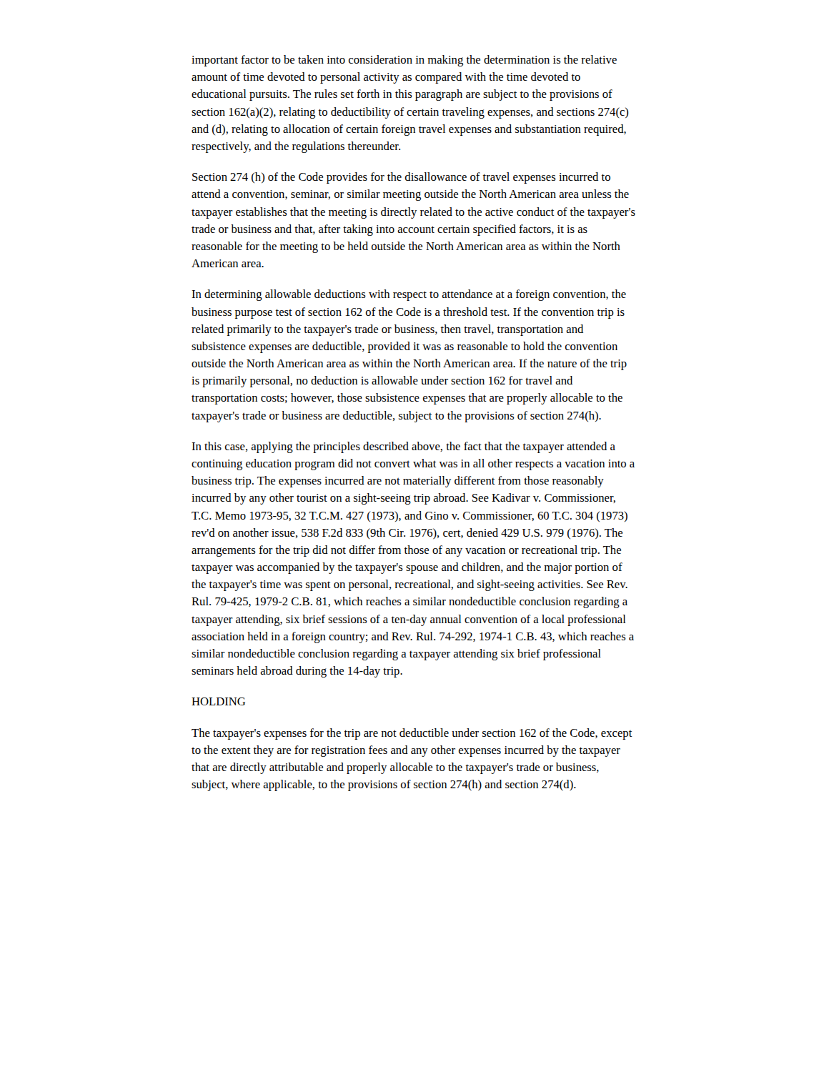important factor to be taken into consideration in making the determination is the relative amount of time devoted to personal activity as compared with the time devoted to educational pursuits. The rules set forth in this paragraph are subject to the provisions of section 162(a)(2), relating to deductibility of certain traveling expenses, and sections 274(c) and (d), relating to allocation of certain foreign travel expenses and substantiation required, respectively, and the regulations thereunder.
Section 274 (h) of the Code provides for the disallowance of travel expenses incurred to attend a convention, seminar, or similar meeting outside the North American area unless the taxpayer establishes that the meeting is directly related to the active conduct of the taxpayer's trade or business and that, after taking into account certain specified factors, it is as reasonable for the meeting to be held outside the North American area as within the North American area.
In determining allowable deductions with respect to attendance at a foreign convention, the business purpose test of section 162 of the Code is a threshold test. If the convention trip is related primarily to the taxpayer's trade or business, then travel, transportation and subsistence expenses are deductible, provided it was as reasonable to hold the convention outside the North American area as within the North American area. If the nature of the trip is primarily personal, no deduction is allowable under section 162 for travel and transportation costs; however, those subsistence expenses that are properly allocable to the taxpayer's trade or business are deductible, subject to the provisions of section 274(h).
In this case, applying the principles described above, the fact that the taxpayer attended a continuing education program did not convert what was in all other respects a vacation into a business trip. The expenses incurred are not materially different from those reasonably incurred by any other tourist on a sight-seeing trip abroad. See Kadivar v. Commissioner, T.C. Memo 1973-95, 32 T.C.M. 427 (1973), and Gino v. Commissioner, 60 T.C. 304 (1973) rev'd on another issue, 538 F.2d 833 (9th Cir. 1976), cert, denied 429 U.S. 979 (1976). The arrangements for the trip did not differ from those of any vacation or recreational trip. The taxpayer was accompanied by the taxpayer's spouse and children, and the major portion of the taxpayer's time was spent on personal, recreational, and sight-seeing activities. See Rev. Rul. 79-425, 1979-2 C.B. 81, which reaches a similar nondeductible conclusion regarding a taxpayer attending, six brief sessions of a ten-day annual convention of a local professional association held in a foreign country; and Rev. Rul. 74-292, 1974-1 C.B. 43, which reaches a similar nondeductible conclusion regarding a taxpayer attending six brief professional seminars held abroad during the 14-day trip.
Holding
The taxpayer's expenses for the trip are not deductible under section 162 of the Code, except to the extent they are for registration fees and any other expenses incurred by the taxpayer that are directly attributable and properly allocable to the taxpayer's trade or business, subject, where applicable, to the provisions of section 274(h) and section 274(d).